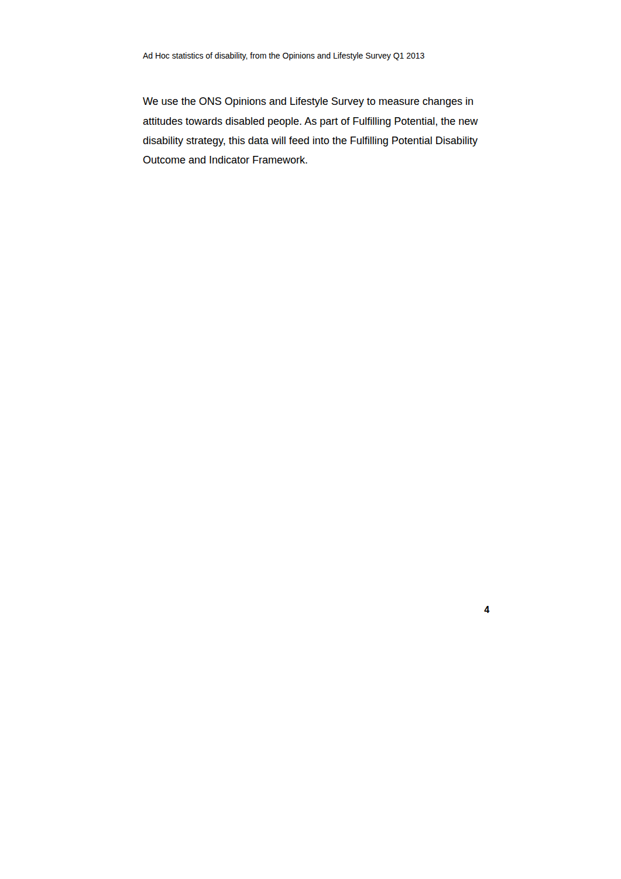Ad Hoc statistics of disability, from the Opinions and Lifestyle Survey Q1 2013
We use the ONS Opinions and Lifestyle Survey to measure changes in attitudes towards disabled people. As part of Fulfilling Potential, the new disability strategy, this data will feed into the Fulfilling Potential Disability Outcome and Indicator Framework.
4